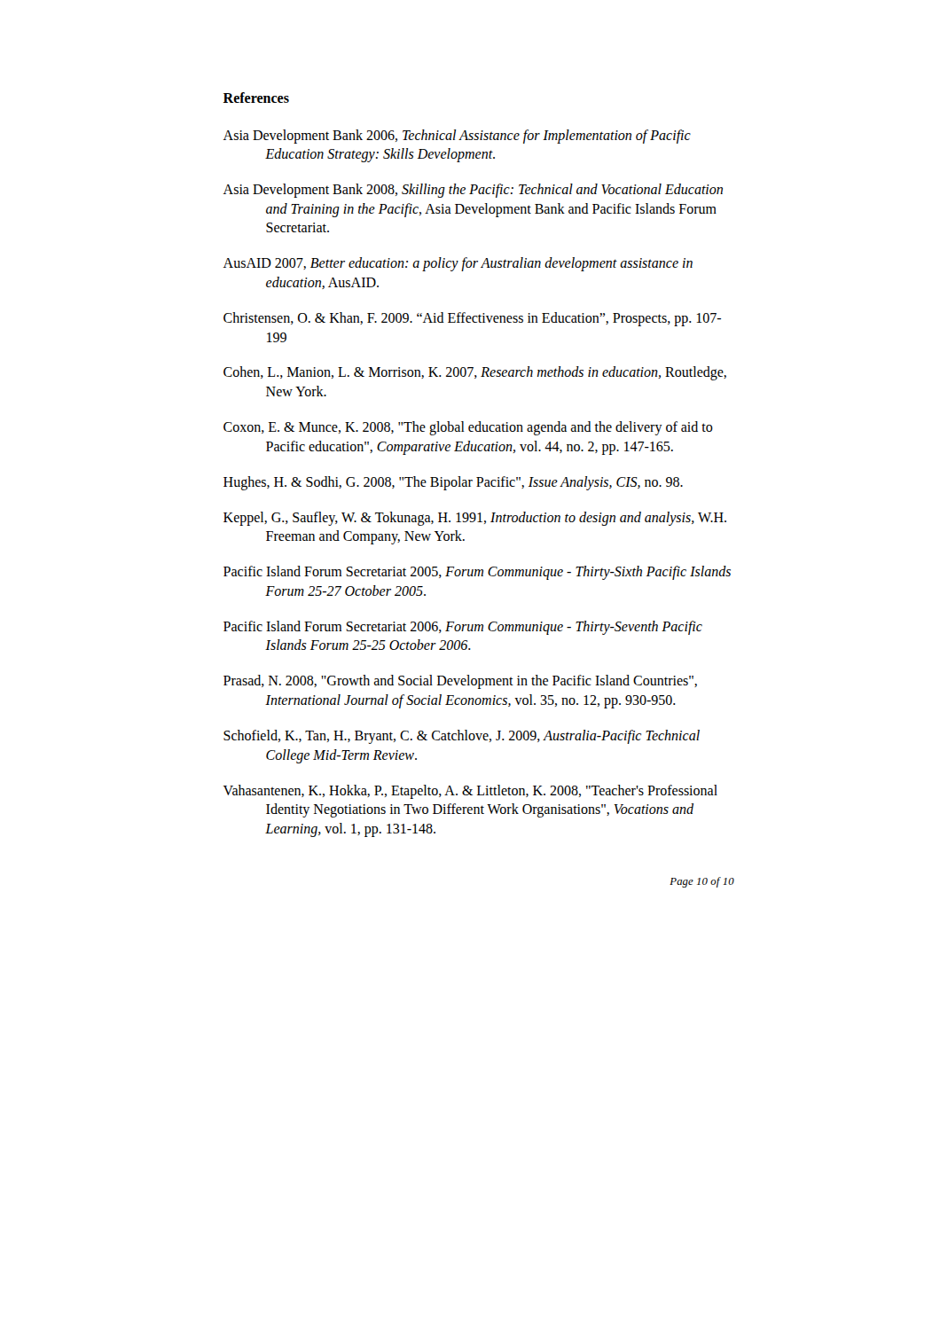References
Asia Development Bank 2006, Technical Assistance for Implementation of Pacific Education Strategy: Skills Development.
Asia Development Bank 2008, Skilling the Pacific: Technical and Vocational Education and Training in the Pacific, Asia Development Bank and Pacific Islands Forum Secretariat.
AusAID 2007, Better education: a policy for Australian development assistance in education, AusAID.
Christensen, O. & Khan, F. 2009. “Aid Effectiveness in Education”, Prospects, pp. 107-199
Cohen, L., Manion, L. & Morrison, K. 2007, Research methods in education, Routledge, New York.
Coxon, E. & Munce, K. 2008, "The global education agenda and the delivery of aid to Pacific education", Comparative Education, vol. 44, no. 2, pp. 147-165.
Hughes, H. & Sodhi, G. 2008, "The Bipolar Pacific", Issue Analysis, CIS, no. 98.
Keppel, G., Saufley, W. & Tokunaga, H. 1991, Introduction to design and analysis, W.H. Freeman and Company, New York.
Pacific Island Forum Secretariat 2005, Forum Communique - Thirty-Sixth Pacific Islands Forum 25-27 October 2005.
Pacific Island Forum Secretariat 2006, Forum Communique - Thirty-Seventh Pacific Islands Forum 25-25 October 2006.
Prasad, N. 2008, "Growth and Social Development in the Pacific Island Countries", International Journal of Social Economics, vol. 35, no. 12, pp. 930-950.
Schofield, K., Tan, H., Bryant, C. & Catchlove, J. 2009, Australia-Pacific Technical College Mid-Term Review.
Vahasantenen, K., Hokka, P., Etapelto, A. & Littleton, K. 2008, "Teacher's Professional Identity Negotiations in Two Different Work Organisations", Vocations and Learning, vol. 1, pp. 131-148.
Page 10 of 10